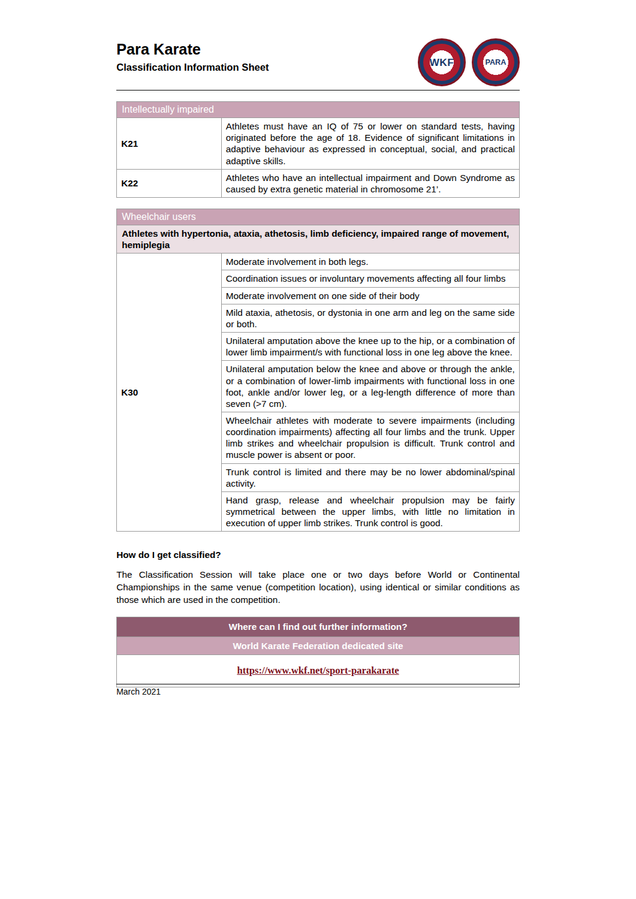Para Karate
Classification Information Sheet
| Intellectually impaired |
| K21 | Athletes must have an IQ of 75 or lower on standard tests, having originated before the age of 18. Evidence of significant limitations in adaptive behaviour as expressed in conceptual, social, and practical adaptive skills. |
| K22 | Athletes who have an intellectual impairment and Down Syndrome as caused by extra genetic material in chromosome 21’. |
| Wheelchair users |
| Athletes with hypertonia, ataxia, athetosis, limb deficiency, impaired range of movement, hemiplegia |
| K30 | Moderate involvement in both legs. |
| Coordination issues or involuntary movements affecting all four limbs |
| Moderate involvement on one side of their body |
| Mild ataxia, athetosis, or dystonia in one arm and leg on the same side or both. |
| Unilateral amputation above the knee up to the hip, or a combination of lower limb impairment/s with functional loss in one leg above the knee. |
| Unilateral amputation below the knee and above or through the ankle, or a combination of lower-limb impairments with functional loss in one foot, ankle and/or lower leg, or a leg-length difference of more than seven (>7 cm). |
| Wheelchair athletes with moderate to severe impairments (including coordination impairments) affecting all four limbs and the trunk. Upper limb strikes and wheelchair propulsion is difficult. Trunk control and muscle power is absent or poor. |
| Trunk control is limited and there may be no lower abdominal/spinal activity. |
| Hand grasp, release and wheelchair propulsion may be fairly symmetrical between the upper limbs, with little no limitation in execution of upper limb strikes. Trunk control is good. |
How do I get classified?
The Classification Session will take place one or two days before World or Continental Championships in the same venue (competition location), using identical or similar conditions as those which are used in the competition.
| Where can I find out further information? |
| World Karate Federation dedicated site |
| https://www.wkf.net/sport-parakarate |
March 2021